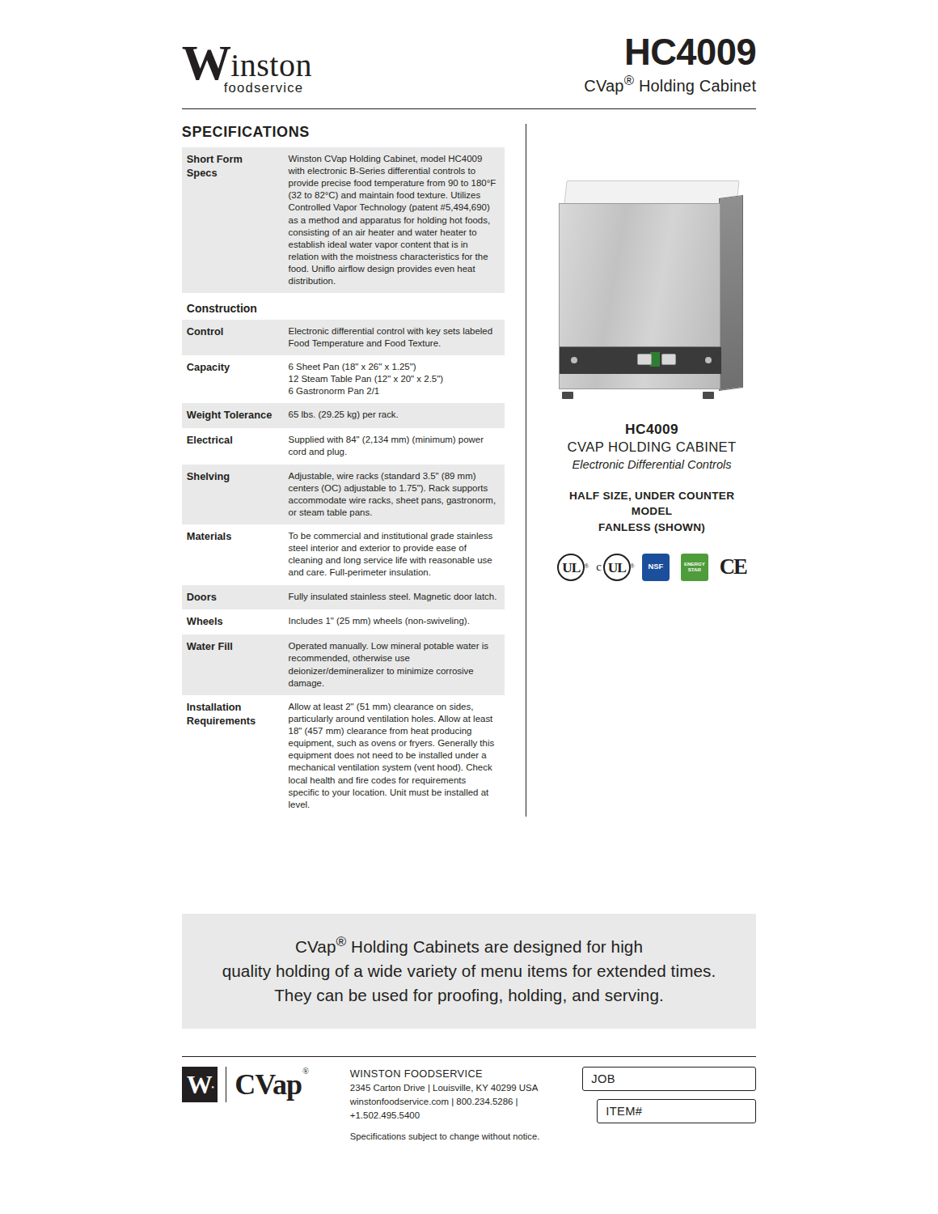Winston
foodservice
HC4009
CVap® Holding Cabinet
SPECIFICATIONS
| Short Form Specs | Winston CVap Holding Cabinet, model HC4009 with electronic B-Series differential controls to provide precise food temperature from 90 to 180°F (32 to 82°C) and maintain food texture. Utilizes Controlled Vapor Technology (patent #5,494,690) as a method and apparatus for holding hot foods, consisting of an air heater and water heater to establish ideal water vapor content that is in relation with the moistness characteristics for the food. Uniflo airflow design provides even heat distribution. |
| Construction |
| Control | Electronic differential control with key sets labeled Food Temperature and Food Texture. |
| Capacity | 6 Sheet Pan (18" x 26" x 1.25") 12 Steam Table Pan (12" x 20" x 2.5") 6 Gastronorm Pan 2/1 |
| Weight Tolerance | 65 lbs. (29.25 kg) per rack. |
| Electrical | Supplied with 84" (2,134 mm) (minimum) power cord and plug. |
| Shelving | Adjustable, wire racks (standard 3.5" (89 mm) centers (OC) adjustable to 1.75"). Rack supports accommodate wire racks, sheet pans, gastronorm, or steam table pans. |
| Materials | To be commercial and institutional grade stainless steel interior and exterior to provide ease of cleaning and long service life with reasonable use and care. Full-perimeter insulation. |
| Doors | Fully insulated stainless steel. Magnetic door latch. |
| Wheels | Includes 1" (25 mm) wheels (non-swiveling). |
| Water Fill | Operated manually. Low mineral potable water is recommended, otherwise use deionizer/demineralizer to minimize corrosive damage. |
| Installation Requirements | Allow at least 2" (51 mm) clearance on sides, particularly around ventilation holes. Allow at least 18" (457 mm) clearance from heat producing equipment, such as ovens or fryers. Generally this equipment does not need to be installed under a mechanical ventilation system (vent hood). Check local health and fire codes for requirements specific to your location. Unit must be installed at level. |
HC4009
CVAP HOLDING CABINET
Electronic Differential Controls
HALF SIZE, UNDER COUNTER MODEL
FANLESS (SHOWN)
UL
c
UL
NSF
ENERGY
STAR
CE
CVap® Holding Cabinets are designed for high
quality holding of a wide variety of menu items for extended times.
They can be used for proofing, holding, and serving.
W•
CVap®
WINSTON FOODSERVICE
2345 Carton Drive | Louisville, KY 40299 USA
winstonfoodservice.com | 800.234.5286 | +1.502.495.5400
Specifications subject to change without notice.
JOB
ITEM#